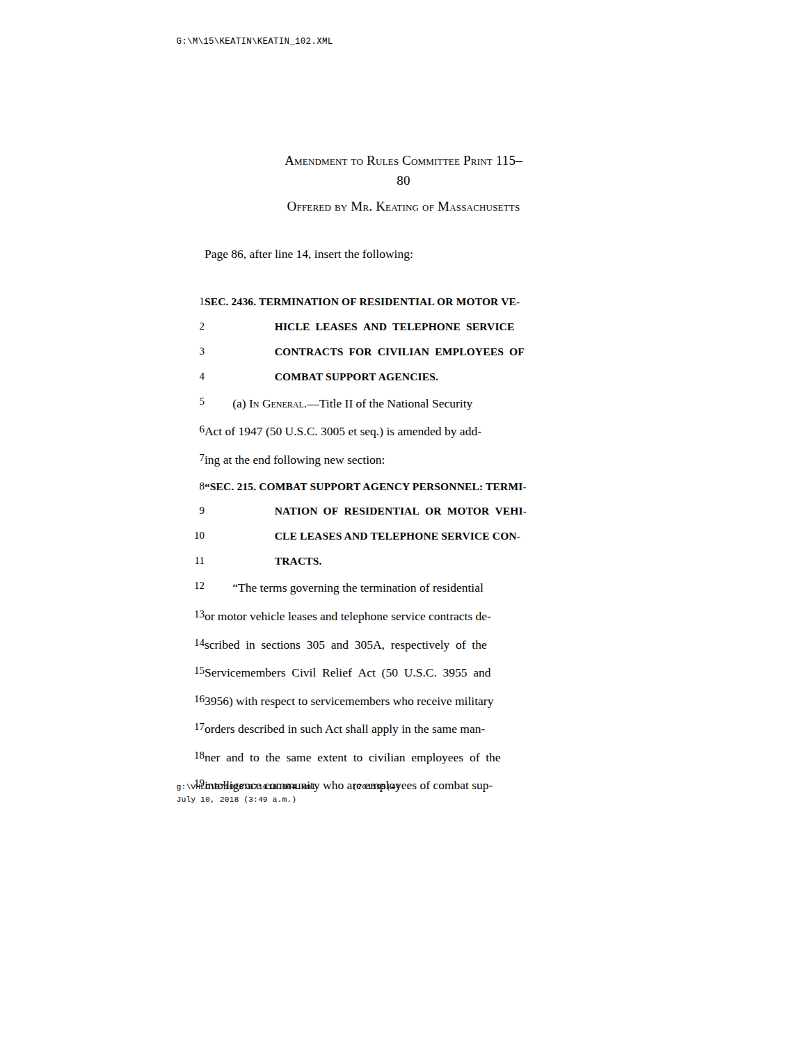G:\M\15\KEATIN\KEATIN_102.XML
Amendment to Rules Committee Print 115–
80
Offered by Mr. Keating of Massachusetts
Page 86, after line 14, insert the following:
| 1 | SEC. 2436. TERMINATION OF RESIDENTIAL OR MOTOR VE- |
| 2 | HICLE LEASES AND TELEPHONE SERVICE |
| 3 | CONTRACTS FOR CIVILIAN EMPLOYEES OF |
| 4 | COMBAT SUPPORT AGENCIES. |
| 5 | (a) In General. —Title II of the National Security |
| 6 | Act of 1947 (50 U.S.C. 3005 et seq.) is amended by add- |
| 7 | ing at the end following new section: |
| 8 | “SEC. 215. COMBAT SUPPORT AGENCY PERSONNEL: TERMI- |
| 9 | NATION OF RESIDENTIAL OR MOTOR VEHI- |
| 10 | CLE LEASES AND TELEPHONE SERVICE CON- |
| 11 | TRACTS. |
| 12 | “The terms governing the termination of residential |
| 13 | or motor vehicle leases and telephone service contracts de- |
| 14 | scribed in sections 305 and 305A, respectively of the |
| 15 | Servicemembers Civil Relief Act (50 U.S.C. 3955 and |
| 16 | 3956) with respect to servicemembers who receive military |
| 17 | orders described in such Act shall apply in the same man- |
| 18 | ner and to the same extent to civilian employees of the |
| 19 | intelligence community who are employees of combat sup- |
g:\VHLC\071018\071018.004.xml(701195|4)
July 10, 2018 (3:49 a.m.)